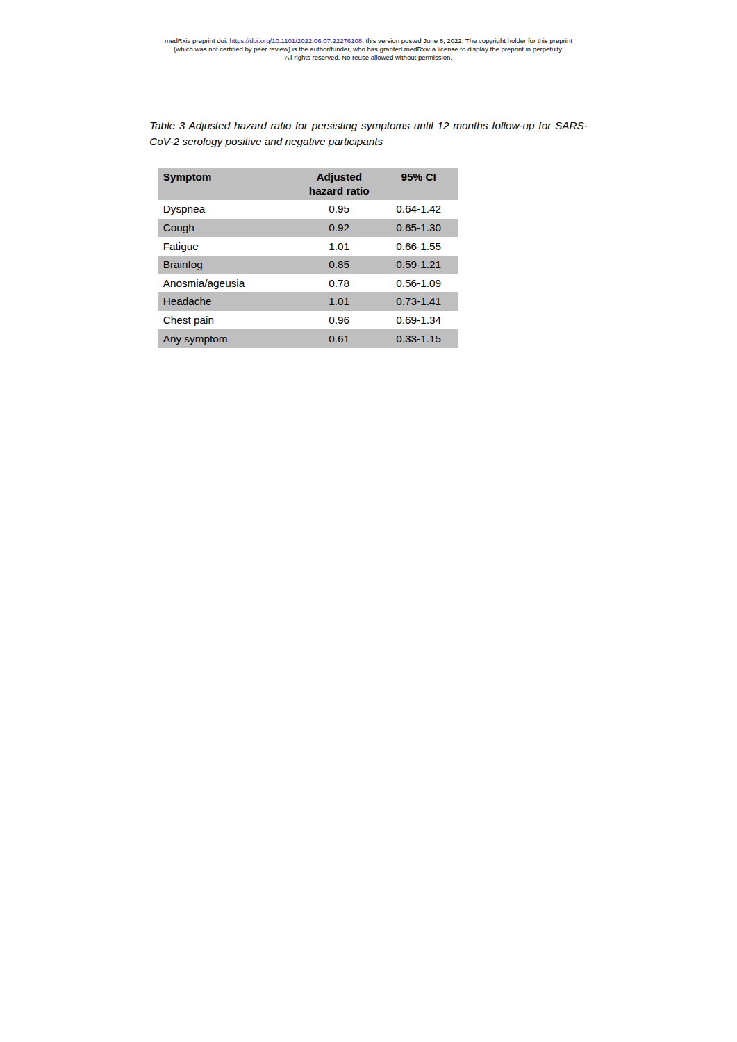medRxiv preprint doi: https://doi.org/10.1101/2022.06.07.22276108; this version posted June 8, 2022. The copyright holder for this preprint
(which was not certified by peer review) is the author/funder, who has granted medRxiv a license to display the preprint in perpetuity.
All rights reserved. No reuse allowed without permission.
Table 3 Adjusted hazard ratio for persisting symptoms until 12 months follow-up for SARS-CoV-2 serology positive and negative participants
| Symptom | Adjusted hazard ratio | 95% CI |
| --- | --- | --- |
| Dyspnea | 0.95 | 0.64-1.42 |
| Cough | 0.92 | 0.65-1.30 |
| Fatigue | 1.01 | 0.66-1.55 |
| Brainfog | 0.85 | 0.59-1.21 |
| Anosmia/ageusia | 0.78 | 0.56-1.09 |
| Headache | 1.01 | 0.73-1.41 |
| Chest pain | 0.96 | 0.69-1.34 |
| Any symptom | 0.61 | 0.33-1.15 |